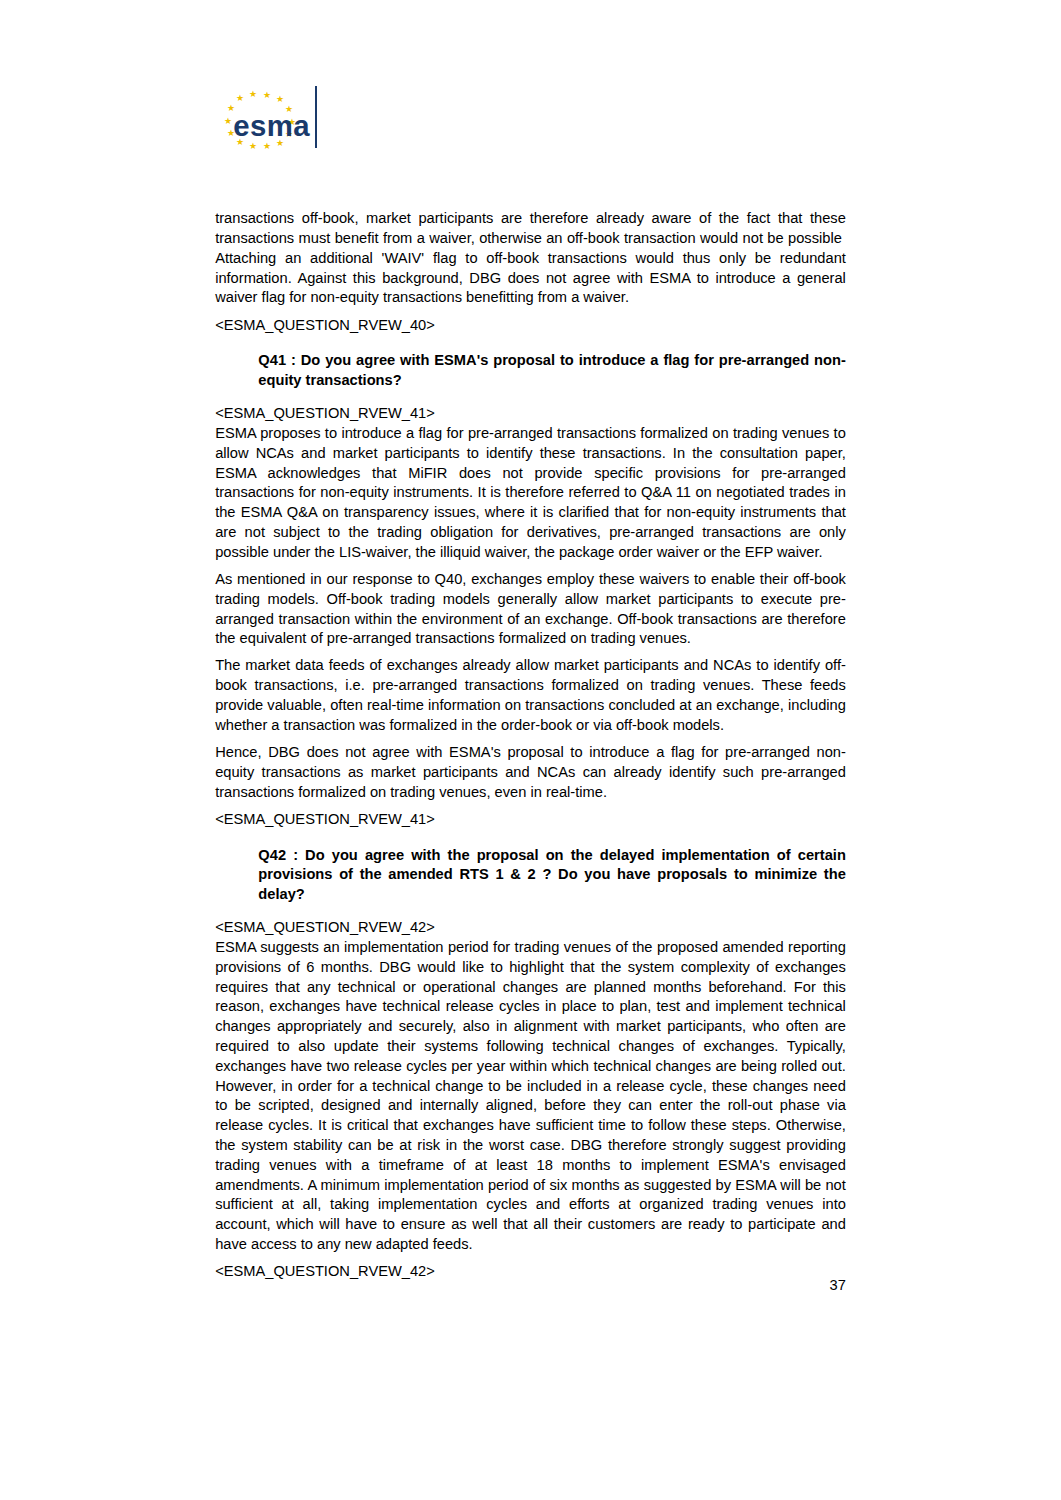★ ★ ★ ★ ★ ★ ★ ★ ★ ★ ★ ★ ★ ★
esma
transactions off-book, market participants are therefore already aware of the fact that these transactions must benefit from a waiver, otherwise an off-book transaction would not be possible Attaching an additional 'WAIV' flag to off-book transactions would thus only be redundant information. Against this background, DBG does not agree with ESMA to introduce a general waiver flag for non-equity transactions benefitting from a waiver.
<ESMA_QUESTION_RVEW_40>
Q41 : Do you agree with ESMA's proposal to introduce a flag for pre-arranged non-equity transactions?
<ESMA_QUESTION_RVEW_41>
ESMA proposes to introduce a flag for pre-arranged transactions formalized on trading venues to allow NCAs and market participants to identify these transactions. In the consultation paper, ESMA acknowledges that MiFIR does not provide specific provisions for pre-arranged transactions for non-equity instruments. It is therefore referred to Q&A 11 on negotiated trades in the ESMA Q&A on transparency issues, where it is clarified that for non-equity instruments that are not subject to the trading obligation for derivatives, pre-arranged transactions are only possible under the LIS-waiver, the illiquid waiver, the package order waiver or the EFP waiver.
As mentioned in our response to Q40, exchanges employ these waivers to enable their off-book trading models. Off-book trading models generally allow market participants to execute pre-arranged transaction within the environment of an exchange. Off-book transactions are therefore the equivalent of pre-arranged transactions formalized on trading venues.
The market data feeds of exchanges already allow market participants and NCAs to identify off-book transactions, i.e. pre-arranged transactions formalized on trading venues. These feeds provide valuable, often real-time information on transactions concluded at an exchange, including whether a transaction was formalized in the order-book or via off-book models.
Hence, DBG does not agree with ESMA's proposal to introduce a flag for pre-arranged non-equity transactions as market participants and NCAs can already identify such pre-arranged transactions formalized on trading venues, even in real-time.
<ESMA_QUESTION_RVEW_41>
Q42 : Do you agree with the proposal on the delayed implementation of certain provisions of the amended RTS 1 & 2 ? Do you have proposals to minimize the delay?
<ESMA_QUESTION_RVEW_42>
ESMA suggests an implementation period for trading venues of the proposed amended reporting provisions of 6 months. DBG would like to highlight that the system complexity of exchanges requires that any technical or operational changes are planned months beforehand. For this reason, exchanges have technical release cycles in place to plan, test and implement technical changes appropriately and securely, also in alignment with market participants, who often are required to also update their systems following technical changes of exchanges. Typically, exchanges have two release cycles per year within which technical changes are being rolled out. However, in order for a technical change to be included in a release cycle, these changes need to be scripted, designed and internally aligned, before they can enter the roll-out phase via release cycles. It is critical that exchanges have sufficient time to follow these steps. Otherwise, the system stability can be at risk in the worst case. DBG therefore strongly suggest providing trading venues with a timeframe of at least 18 months to implement ESMA's envisaged amendments. A minimum implementation period of six months as suggested by ESMA will be not sufficient at all, taking implementation cycles and efforts at organized trading venues into account, which will have to ensure as well that all their customers are ready to participate and have access to any new adapted feeds.
<ESMA_QUESTION_RVEW_42>
37